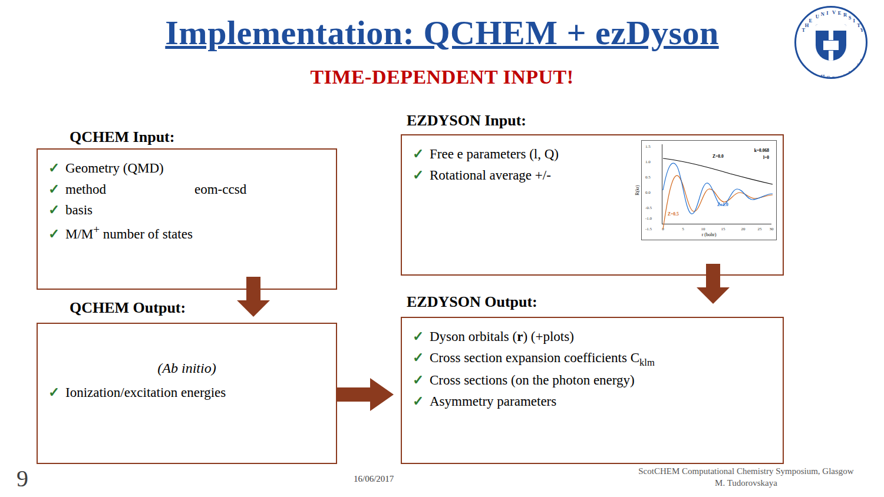Implementation: QCHEM + ezDyson
TIME-DEPENDENT INPUT!
T H E U N I V E R S I T Y E D I N B U R G H
QCHEM Input:
✓Geometry (QMD)
✓method eom-ccsd
✓basis
✓M/M+ number of states
EZDYSON Input:
✓Free e parameters (l, Q)
✓Rotational average +/-
R(kr)
r (bohr)
1.5
1.0
0.5
0.0
-0.5
-1.0
-1.5
0
5
10
15
20
25
30
Z=0.0
Z=1.0
Z=0.5
k=0.068
l=0
QCHEM Output:
(Ab initio)
✓Ionization/excitation energies
EZDYSON Output:
✓Dyson orbitals (r) (+plots)
✓Cross section expansion coefficients Cklm
✓Cross sections (on the photon energy)
✓Asymmetry parameters
9
16/06/2017
ScotCHEM Computational Chemistry Symposium, Glasgow
M. Tudorovskaya